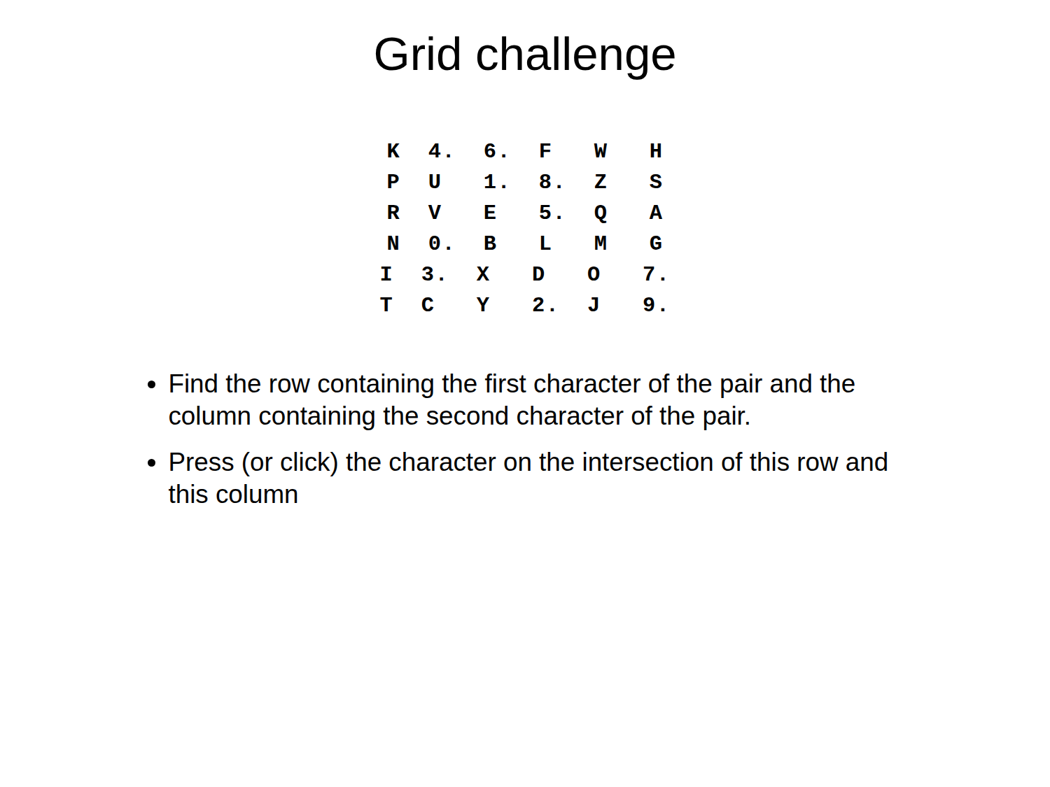Grid challenge
K 4. 6. F W H P U 1. 8. Z S R V E 5. Q A N 0. B L M G I 3. X D O 7. T C Y 2. J 9.
Find the row containing the first character of the pair and the column containing the second character of the pair.
Press (or click) the character on the intersection of this row and this column